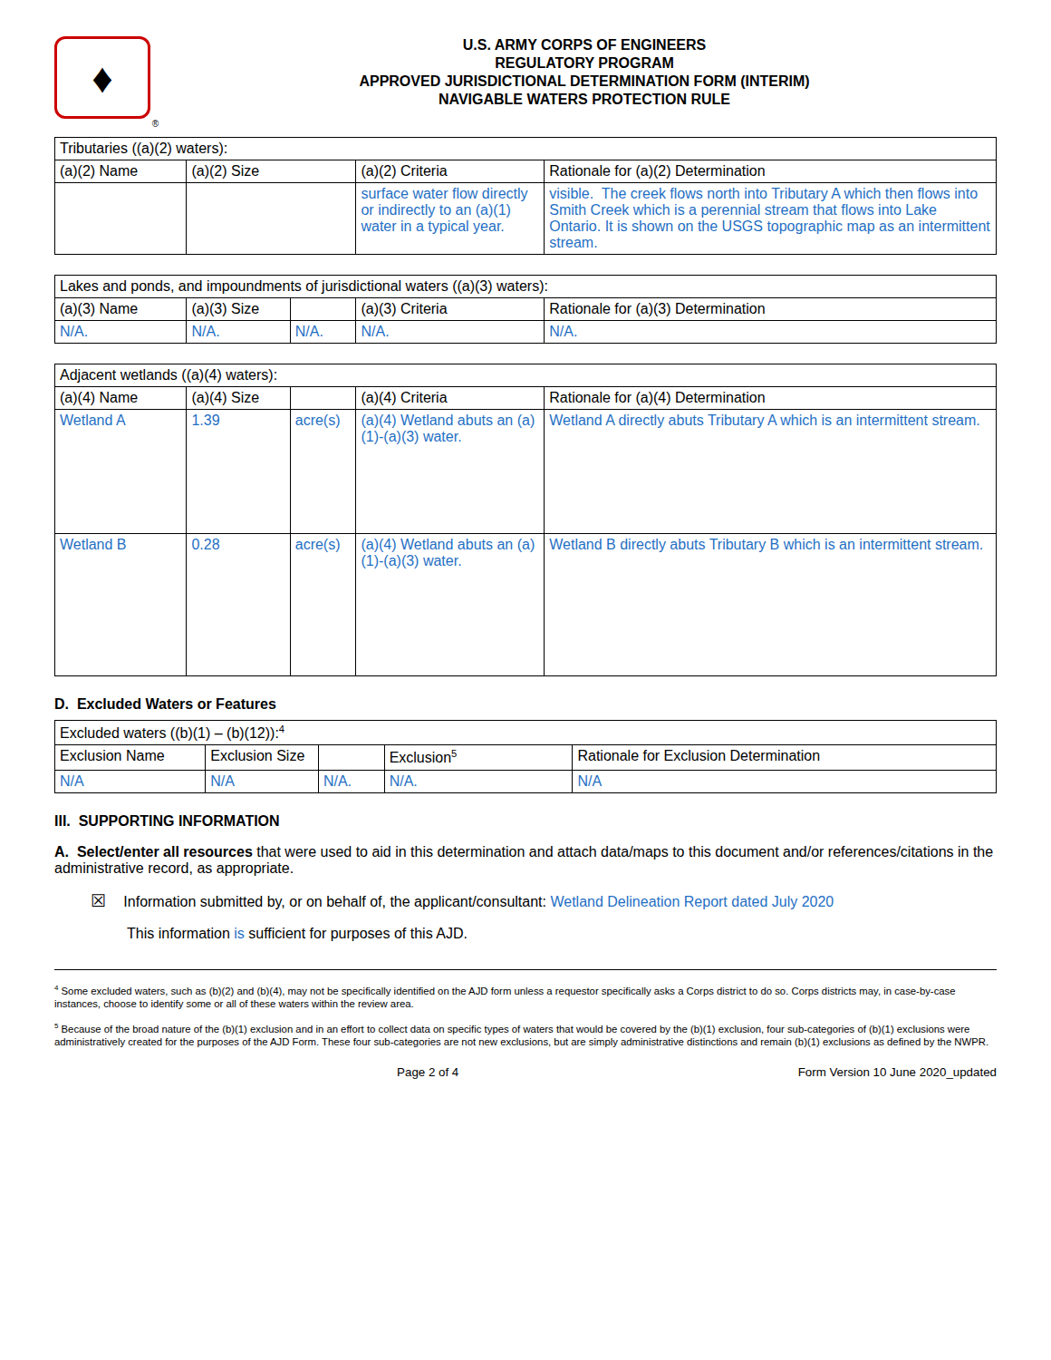♦ ®
U.S. ARMY CORPS OF ENGINEERS
REGULATORY PROGRAM
APPROVED JURISDICTIONAL DETERMINATION FORM (INTERIM)
NAVIGABLE WATERS PROTECTION RULE
| Tributaries ((a)(2) waters): |
| (a)(2) Name | (a)(2) Size | (a)(2) Criteria | Rationale for (a)(2) Determination |
| | | surface water flow directly or indirectly to an (a)(1) water in a typical year. | visible. The creek flows north into Tributary A which then flows into Smith Creek which is a perennial stream that flows into Lake Ontario. It is shown on the USGS topographic map as an intermittent stream. |
| Lakes and ponds, and impoundments of jurisdictional waters ((a)(3) waters): |
| (a)(3) Name | (a)(3) Size | | (a)(3) Criteria | Rationale for (a)(3) Determination |
| N/A. | N/A. | N/A. | N/A. | N/A. |
| Adjacent wetlands ((a)(4) waters): |
| (a)(4) Name | (a)(4) Size | | (a)(4) Criteria | Rationale for (a)(4) Determination |
| Wetland A | 1.39 | acre(s) | (a)(4) Wetland abuts an (a)(1)-(a)(3) water. | Wetland A directly abuts Tributary A which is an intermittent stream. |
| Wetland B | 0.28 | acre(s) | (a)(4) Wetland abuts an (a)(1)-(a)(3) water. | Wetland B directly abuts Tributary B which is an intermittent stream. |
D. Excluded Waters or Features
| Excluded waters ((b)(1) – (b)(12)): 4 |
| Exclusion Name | Exclusion Size | | Exclusion 5 | Rationale for Exclusion Determination |
| N/A | N/A | N/A. | N/A. | N/A |
III. SUPPORTING INFORMATION
A. Select/enter all resources that were used to aid in this determination and attach data/maps to this document and/or references/citations in the administrative record, as appropriate.
☒ Information submitted by, or on behalf of, the applicant/consultant: Wetland Delineation Report dated July 2020
This information is sufficient for purposes of this AJD.
4 Some excluded waters, such as (b)(2) and (b)(4), may not be specifically identified on the AJD form unless a requestor specifically asks a Corps district to do so. Corps districts may, in case-by-case instances, choose to identify some or all of these waters within the review area.
5 Because of the broad nature of the (b)(1) exclusion and in an effort to collect data on specific types of waters that would be covered by the (b)(1) exclusion, four sub-categories of (b)(1) exclusions were administratively created for the purposes of the AJD Form. These four sub-categories are not new exclusions, but are simply administrative distinctions and remain (b)(1) exclusions as defined by the NWPR.
Page 2 of 4 Form Version 10 June 2020_updated